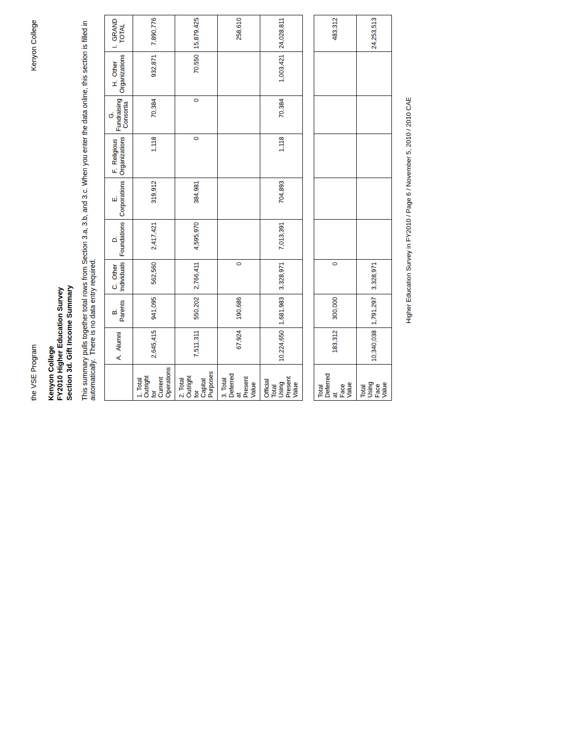the VSE Program
Kenyon College
Kenyon College
FY2010 Higher Education Survey
Section 3d. Gift Income Summary
This summary pulls together total rows from Section 3.a, 3.b, and 3.c. When you enter the data online, this section is filled in automatically. There is no data entry required.
| | A. Alumni | B. Parents | C. Other Individuals | D. Foundations | E. Corporations | F. Religious Organizations | G. Fundraising Consortia | H. Other Organizations | I. GRAND TOTAL |
| --- | --- | --- | --- | --- | --- | --- | --- | --- | --- |
| 1. Total Outright for Current Operations | 2,645,415 | 941,095 | 562,560 | 2,417,421 | 319,912 | 1,118 | 70,384 | 932,871 | 7,890,776 |
| 2. Total Outright for Capital Purposes | 7,511,311 | 550,202 | 2,766,411 | 4,595,970 | 384,981 | 0 | 0 | 70,550 | 15,879,425 |
| 3. Total Deferred at Present Value | 67,924 | 190,686 | 0 | | | | | | 258,610 |
| Official Total Using Present Value | 10,224,650 | 1,681,983 | 3,328,971 | 7,013,391 | 704,893 | 1,118 | 70,384 | 1,003,421 | 24,028,811 |
| Total Deferred at Face Value | 183,312 | 300,000 | 0 | | | | | | 483,312 |
| Total Using Face Value | 10,340,038 | 1,791,297 | 3,328,971 | | | | | | 24,253,513 |
Higher Education Survey in FY2010 / Page 6 / November 5, 2010 / 2010 CAE